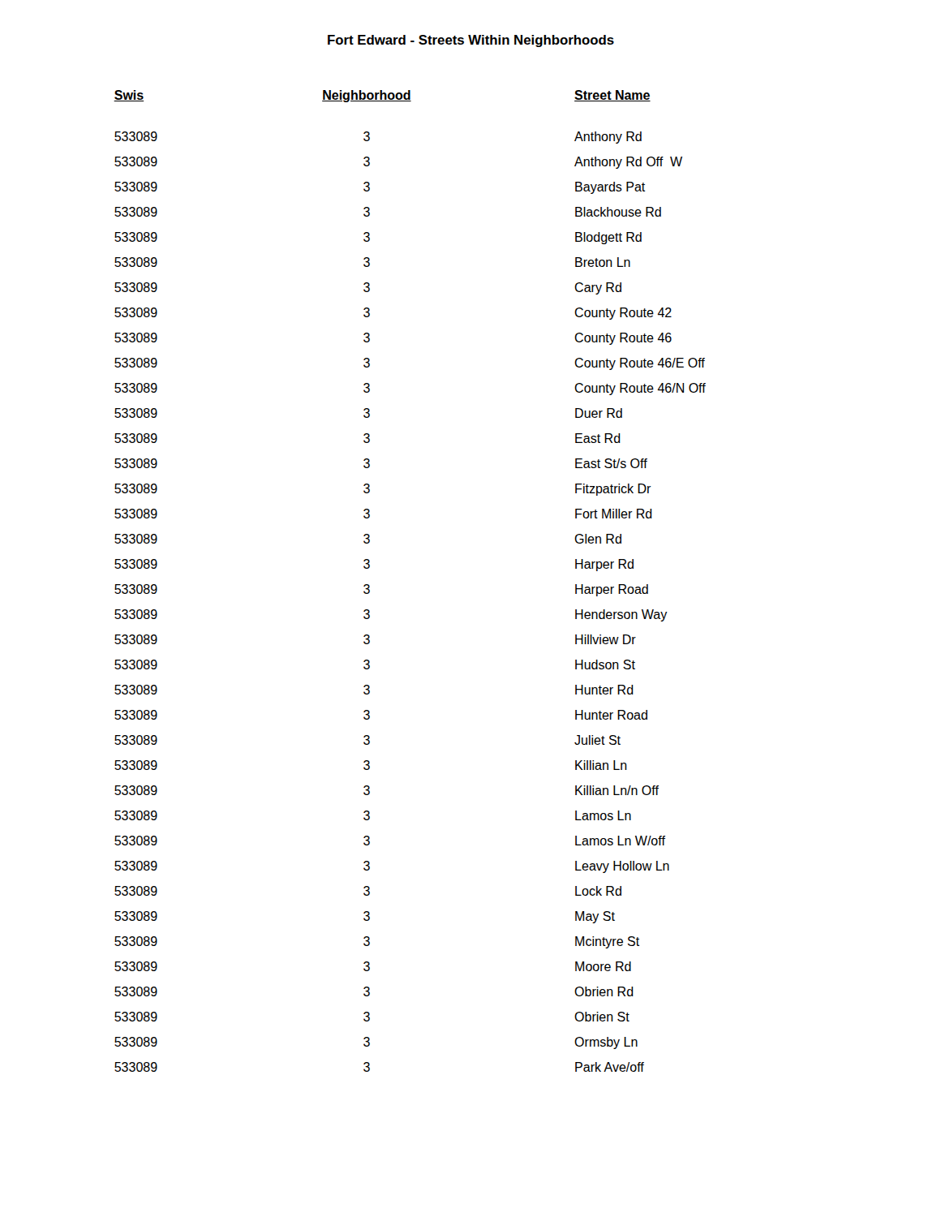Fort Edward - Streets Within Neighborhoods
| Swis | Neighborhood | Street Name |
| --- | --- | --- |
| 533089 | 3 | Anthony Rd |
| 533089 | 3 | Anthony Rd Off W |
| 533089 | 3 | Bayards Pat |
| 533089 | 3 | Blackhouse Rd |
| 533089 | 3 | Blodgett Rd |
| 533089 | 3 | Breton Ln |
| 533089 | 3 | Cary Rd |
| 533089 | 3 | County Route 42 |
| 533089 | 3 | County Route 46 |
| 533089 | 3 | County Route 46/E Off |
| 533089 | 3 | County Route 46/N Off |
| 533089 | 3 | Duer Rd |
| 533089 | 3 | East Rd |
| 533089 | 3 | East St/s Off |
| 533089 | 3 | Fitzpatrick Dr |
| 533089 | 3 | Fort Miller Rd |
| 533089 | 3 | Glen Rd |
| 533089 | 3 | Harper Rd |
| 533089 | 3 | Harper Road |
| 533089 | 3 | Henderson Way |
| 533089 | 3 | Hillview Dr |
| 533089 | 3 | Hudson St |
| 533089 | 3 | Hunter Rd |
| 533089 | 3 | Hunter Road |
| 533089 | 3 | Juliet St |
| 533089 | 3 | Killian Ln |
| 533089 | 3 | Killian Ln/n Off |
| 533089 | 3 | Lamos Ln |
| 533089 | 3 | Lamos Ln W/off |
| 533089 | 3 | Leavy Hollow Ln |
| 533089 | 3 | Lock Rd |
| 533089 | 3 | May St |
| 533089 | 3 | Mcintyre St |
| 533089 | 3 | Moore Rd |
| 533089 | 3 | Obrien Rd |
| 533089 | 3 | Obrien St |
| 533089 | 3 | Ormsby Ln |
| 533089 | 3 | Park Ave/off |